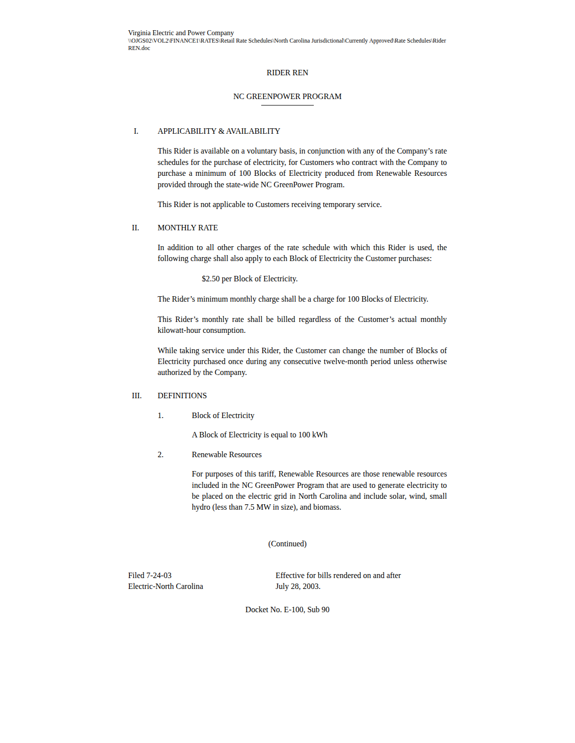Virginia Electric and Power Company
\\OJGS02\VOL2\FINANCE1\RATES\Retail Rate Schedules\North Carolina Jurisdictional\Currently Approved\Rate Schedules\Rider REN.doc
RIDER REN
NC GREENPOWER PROGRAM
I.
APPLICABILITY & AVAILABILITY
This Rider is available on a voluntary basis, in conjunction with any of the Company’s rate schedules for the purchase of electricity, for Customers who contract with the Company to purchase a minimum of 100 Blocks of Electricity produced from Renewable Resources provided through the state-wide NC GreenPower Program.
This Rider is not applicable to Customers receiving temporary service.
II.
MONTHLY RATE
In addition to all other charges of the rate schedule with which this Rider is used, the following charge shall also apply to each Block of Electricity the Customer purchases:
$2.50 per Block of Electricity.
The Rider’s minimum monthly charge shall be a charge for 100 Blocks of Electricity.
This Rider’s monthly rate shall be billed regardless of the Customer’s actual monthly kilowatt-hour consumption.
While taking service under this Rider, the Customer can change the number of Blocks of Electricity purchased once during any consecutive twelve-month period unless otherwise authorized by the Company.
III.
DEFINITIONS
1.
Block of Electricity
A Block of Electricity is equal to 100 kWh
2.
Renewable Resources
For purposes of this tariff, Renewable Resources are those renewable resources included in the NC GreenPower Program that are used to generate electricity to be placed on the electric grid in North Carolina and include solar, wind, small hydro (less than 7.5 MW in size), and biomass.
(Continued)
Filed 7-24-03
Electric-North Carolina
Effective for bills rendered on and after
July 28, 2003.
Docket No. E-100, Sub 90